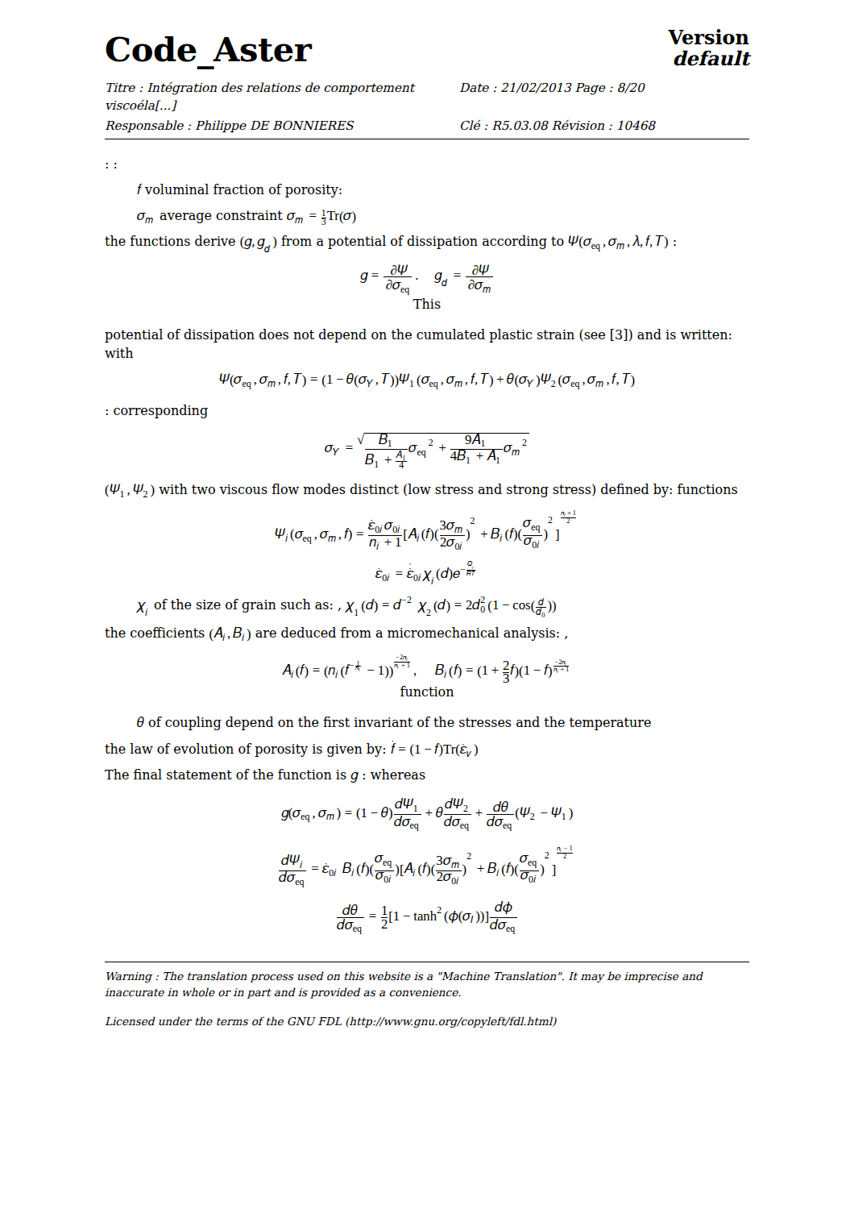Version
default
Code_Aster
| Titre : Intégration des relations de comportement viscoéla[...] | Date : 21/02/2013 Page : 8/20 |
| Responsable : Philippe DE BONNIERES | Clé : R5.03.08 Révision : 10468 |
: :
f voluminal fraction of porosity:
σm average constraint σm=13Tr(σ)
the functions derive (g,gd) from a potential of dissipation according to Ψ(σeq,σm,λ,f,T) :
g=∂Ψ∂σeq . gd=∂Ψ∂σm This
potential of dissipation does not depend on the cumulated plastic strain (see [3]) and is written: with
Ψ(σeq,σm,f,T) = (1−θ(σY,T)) Ψ1(σeq,σm,f,T) + θ(σY) Ψ2(σeq,σm,f,T)
: corresponding
σY= B1 B1+A14 σeq2 + 9A1 4B1+A1 σm2
(Ψ1,Ψ2) with two viscous flow modes distinct (low stress and strong stress) defined by: functions
Ψi(σeq,σm,f) = ε˙0iσ0i ni+1 [ Ai(f) (3σm2σ0i)2 + Bi(f) (σeqσ0i)2 ] ni+12
ε˙0i = ε˙˙0i χi(d) e−QiRT
χi of the size of grain such as: , χ1(d)=d−2 χ2(d)=2d02(1−cos(dd0))
the coefficients (Ai,Bi) are deduced from a micromechanical analysis: ,
Ai(f) = (ni(f−1ni−1)) −2nini+1 , Bi(f) = (1+23f) (1−f) −2nini+1 function
θ of coupling depend on the first invariant of the stresses and the temperature
the law of evolution of porosity is given by: f˙=(1−f)Tr(ε˙v)
The final statement of the function is g : whereas
g(σeq,σm) = (1−θ) dΨ1dσeq + θ dΨ2dσeq + dθdσeq (Ψ2−Ψ1)
dΨidσeq = ε˙0i Bi(f) (σeqσ0i) [ Ai(f) (3σm2σ0i)2 + Bi(f) (σeqσ0i)2 ] ni−12
dθdσeq = 12 [1−tanh2(ϕ(σI))] dϕdσeq
Warning : The translation process used on this website is a "Machine Translation". It may be imprecise and inaccurate in whole or in part and is provided as a convenience.
Licensed under the terms of the GNU FDL (http://www.gnu.org/copyleft/fdl.html)